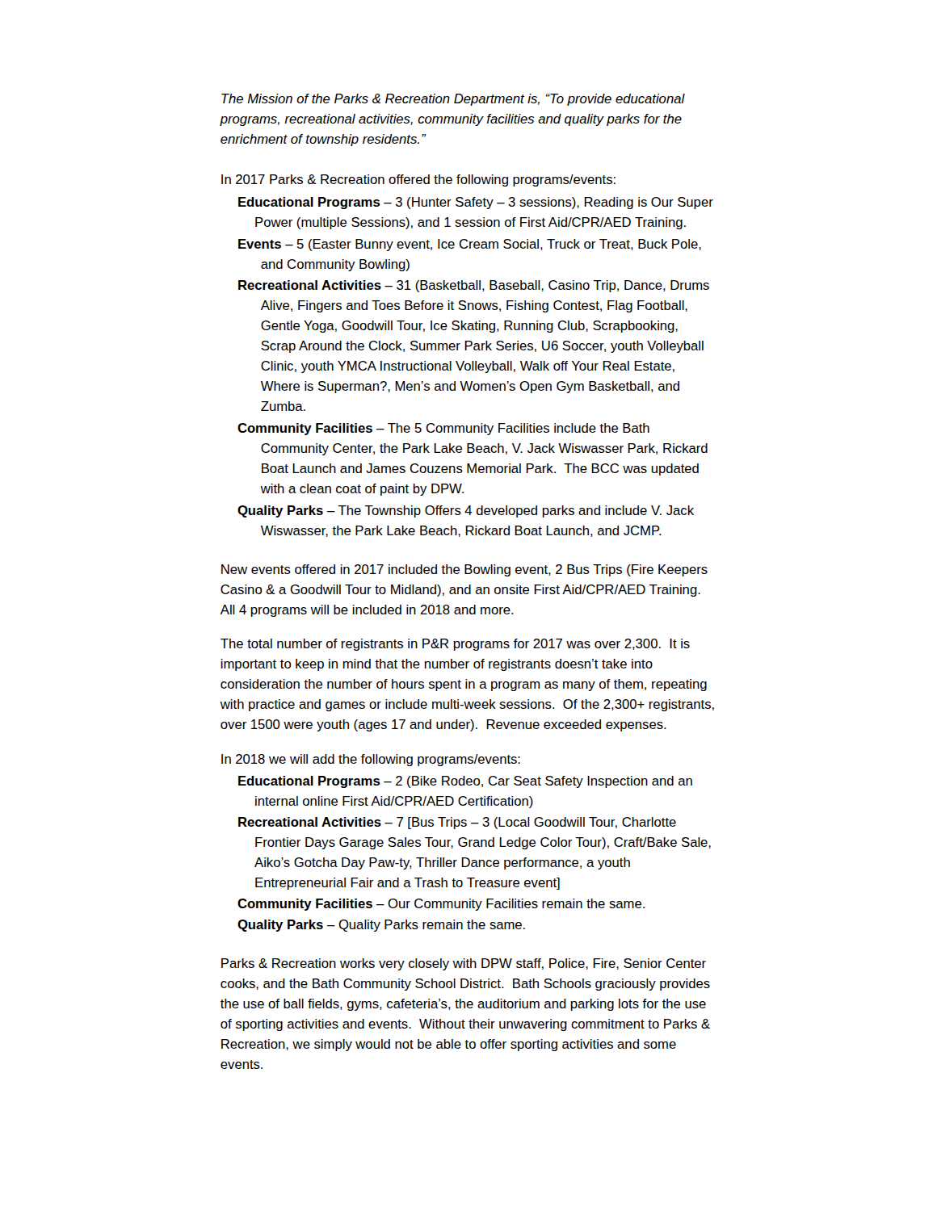The Mission of the Parks & Recreation Department is, “To provide educational programs, recreational activities, community facilities and quality parks for the enrichment of township residents.”
In 2017 Parks & Recreation offered the following programs/events:
Educational Programs – 3 (Hunter Safety – 3 sessions), Reading is Our Super Power (multiple Sessions), and 1 session of First Aid/CPR/AED Training.
Events – 5 (Easter Bunny event, Ice Cream Social, Truck or Treat, Buck Pole, and Community Bowling)
Recreational Activities – 31 (Basketball, Baseball, Casino Trip, Dance, Drums Alive, Fingers and Toes Before it Snows, Fishing Contest, Flag Football, Gentle Yoga, Goodwill Tour, Ice Skating, Running Club, Scrapbooking, Scrap Around the Clock, Summer Park Series, U6 Soccer, youth Volleyball Clinic, youth YMCA Instructional Volleyball, Walk off Your Real Estate, Where is Superman?, Men’s and Women’s Open Gym Basketball, and Zumba.
Community Facilities – The 5 Community Facilities include the Bath Community Center, the Park Lake Beach, V. Jack Wiswasser Park, Rickard Boat Launch and James Couzens Memorial Park. The BCC was updated with a clean coat of paint by DPW.
Quality Parks – The Township Offers 4 developed parks and include V. Jack Wiswasser, the Park Lake Beach, Rickard Boat Launch, and JCMP.
New events offered in 2017 included the Bowling event, 2 Bus Trips (Fire Keepers Casino & a Goodwill Tour to Midland), and an onsite First Aid/CPR/AED Training. All 4 programs will be included in 2018 and more.
The total number of registrants in P&R programs for 2017 was over 2,300. It is important to keep in mind that the number of registrants doesn’t take into consideration the number of hours spent in a program as many of them, repeating with practice and games or include multi-week sessions. Of the 2,300+ registrants, over 1500 were youth (ages 17 and under). Revenue exceeded expenses.
In 2018 we will add the following programs/events:
Educational Programs – 2 (Bike Rodeo, Car Seat Safety Inspection and an internal online First Aid/CPR/AED Certification)
Recreational Activities – 7 [Bus Trips – 3 (Local Goodwill Tour, Charlotte Frontier Days Garage Sales Tour, Grand Ledge Color Tour), Craft/Bake Sale, Aiko’s Gotcha Day Paw-ty, Thriller Dance performance, a youth Entrepreneurial Fair and a Trash to Treasure event]
Community Facilities – Our Community Facilities remain the same.
Quality Parks – Quality Parks remain the same.
Parks & Recreation works very closely with DPW staff, Police, Fire, Senior Center cooks, and the Bath Community School District. Bath Schools graciously provides the use of ball fields, gyms, cafeteria’s, the auditorium and parking lots for the use of sporting activities and events. Without their unwavering commitment to Parks & Recreation, we simply would not be able to offer sporting activities and some events.